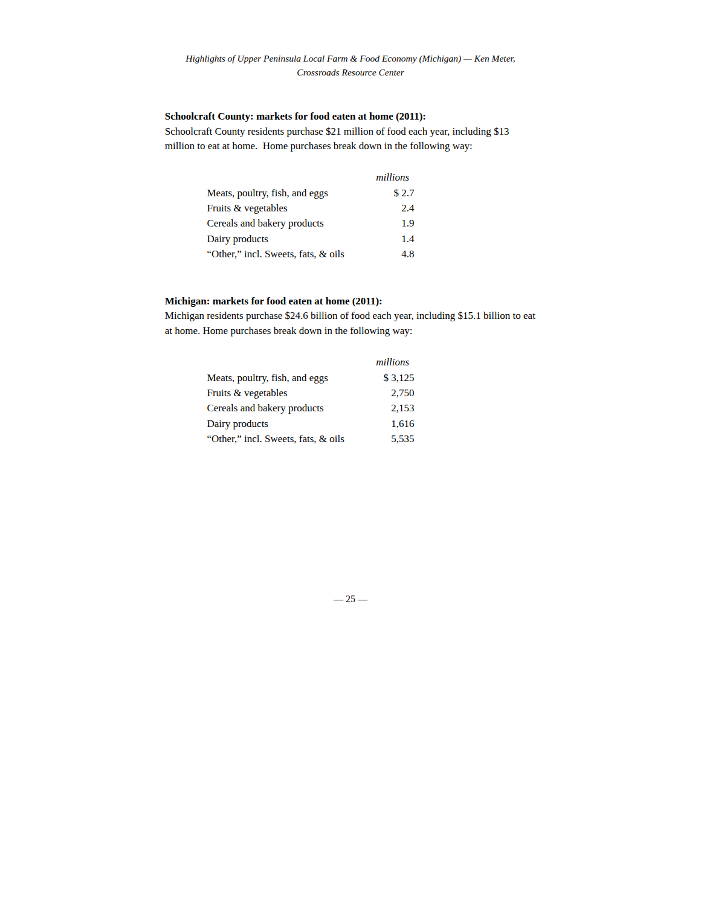Highlights of Upper Peninsula Local Farm & Food Economy (Michigan) — Ken Meter, Crossroads Resource Center
Schoolcraft County: markets for food eaten at home (2011):
Schoolcraft County residents purchase $21 million of food each year, including $13 million to eat at home. Home purchases break down in the following way:
| | millions |
| Meats, poultry, fish, and eggs | $ 2.7 |
| Fruits & vegetables | 2.4 |
| Cereals and bakery products | 1.9 |
| Dairy products | 1.4 |
| “Other,” incl. Sweets, fats, & oils | 4.8 |
Michigan: markets for food eaten at home (2011):
Michigan residents purchase $24.6 billion of food each year, including $15.1 billion to eat at home. Home purchases break down in the following way:
| | millions |
| Meats, poultry, fish, and eggs | $ 3,125 |
| Fruits & vegetables | 2,750 |
| Cereals and bakery products | 2,153 |
| Dairy products | 1,616 |
| “Other,” incl. Sweets, fats, & oils | 5,535 |
— 25 —